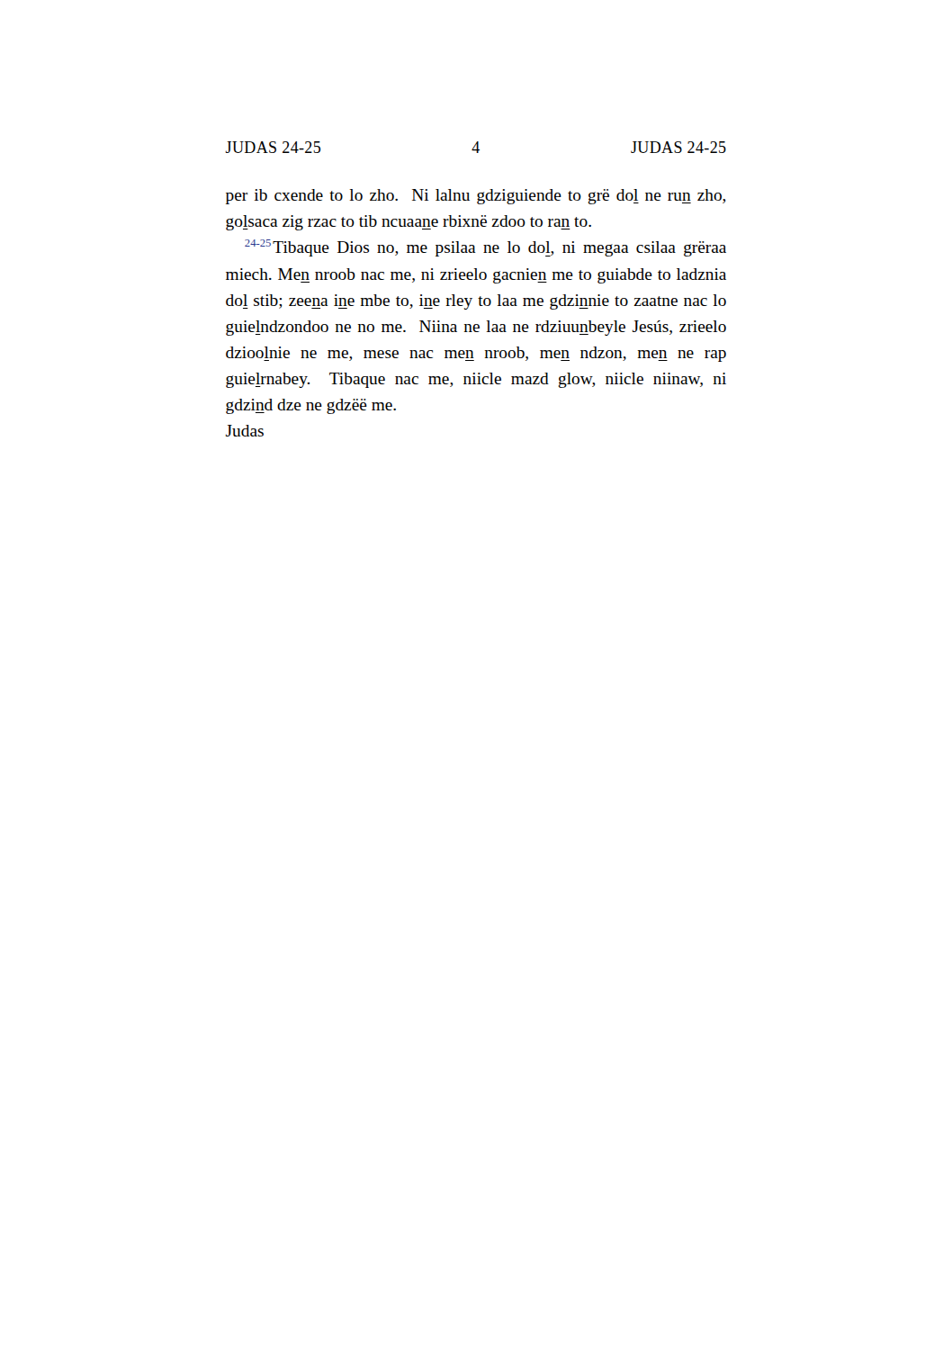JUDAS 24-25 4 JUDAS 24-25
per ib cxende to lo zho. Ni lalnu gdziguiende to grë dol ne run zho, golsaca zig rzac to tib ncuaane rbixnë zdoo to ran to.
24-25 Tibaque Dios no, me psilaa ne lo dol, ni megaa csilaa grëraa miech. Men nroob nac me, ni zrieelo gacnien me to guiabde to ladznia dol stib; zeena ine mbe to, ine rley to laa me gdzinnie to zaatne nac lo guielndzondoo ne no me. Niina ne laa ne rdziuunbeyle Jesús, zrieelo dzioolnie ne me, mese nac men nroob, men ndzon, men ne rap guielrnabey. Tibaque nac me, niicle mazd glow, niicle niinaw, ni gdzind dze ne gdzëë me.
Judas